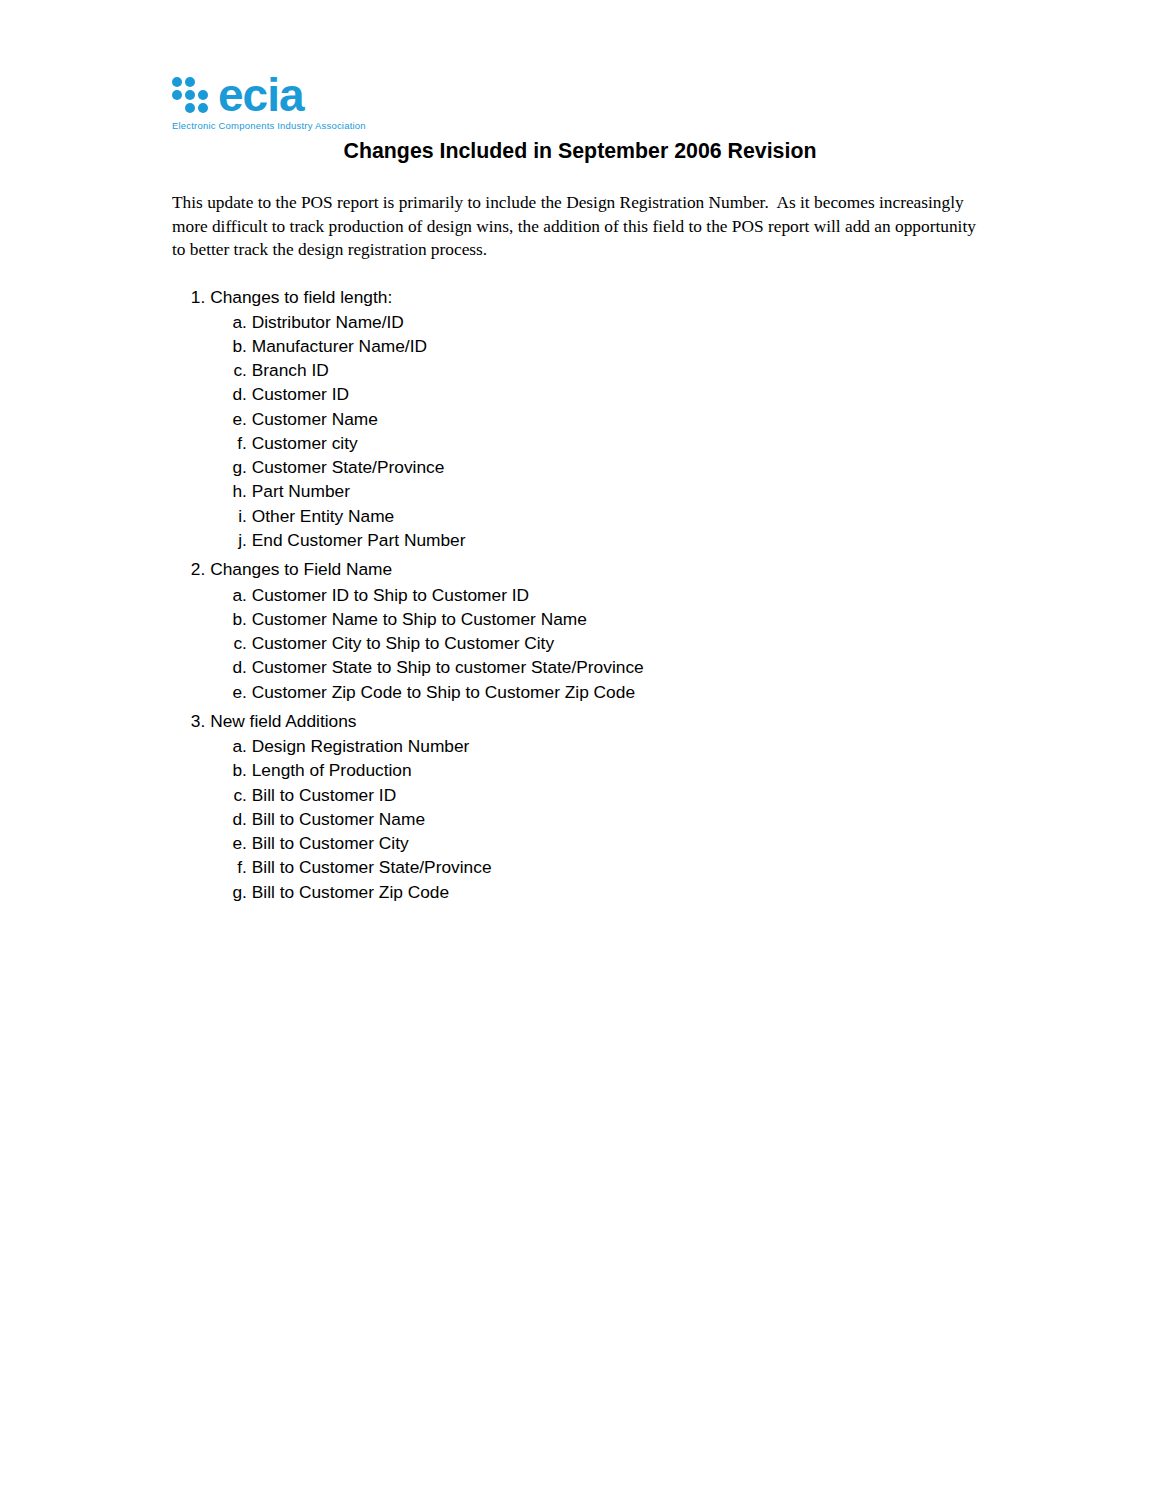ecia
Electronic Components Industry Association
Changes Included in September 2006 Revision
This update to the POS report is primarily to include the Design Registration Number. As it becomes increasingly more difficult to track production of design wins, the addition of this field to the POS report will add an opportunity to better track the design registration process.
Changes to field length:
Distributor Name/ID
Manufacturer Name/ID
Branch ID
Customer ID
Customer Name
Customer city
Customer State/Province
Part Number
Other Entity Name
End Customer Part Number
Changes to Field Name
Customer ID to Ship to Customer ID
Customer Name to Ship to Customer Name
Customer City to Ship to Customer City
Customer State to Ship to customer State/Province
Customer Zip Code to Ship to Customer Zip Code
New field Additions
Design Registration Number
Length of Production
Bill to Customer ID
Bill to Customer Name
Bill to Customer City
Bill to Customer State/Province
Bill to Customer Zip Code